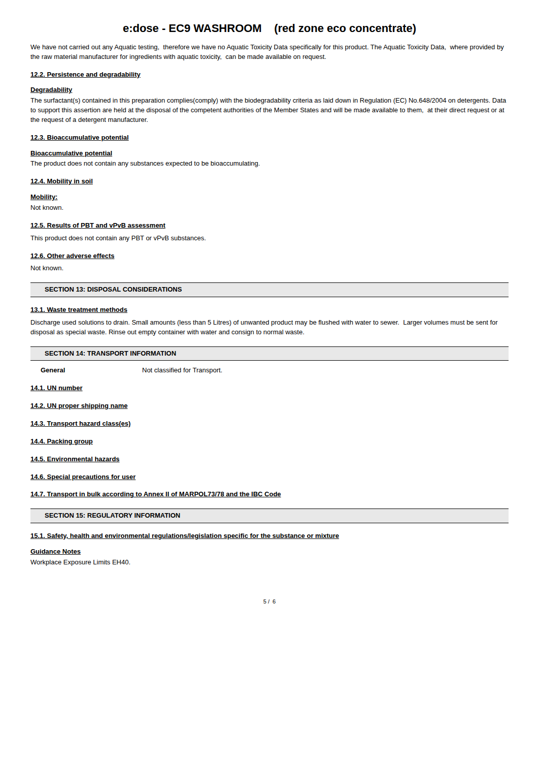e:dose - EC9 WASHROOM (red zone eco concentrate)
We have not carried out any Aquatic testing, therefore we have no Aquatic Toxicity Data specifically for this product. The Aquatic Toxicity Data, where provided by the raw material manufacturer for ingredients with aquatic toxicity, can be made available on request.
12.2. Persistence and degradability
Degradability
The surfactant(s) contained in this preparation complies(comply) with the biodegradability criteria as laid down in Regulation (EC) No.648/2004 on detergents. Data to support this assertion are held at the disposal of the competent authorities of the Member States and will be made available to them, at their direct request or at the request of a detergent manufacturer.
12.3. Bioaccumulative potential
Bioaccumulative potential
The product does not contain any substances expected to be bioaccumulating.
12.4. Mobility in soil
Mobility:
Not known.
12.5. Results of PBT and vPvB assessment
This product does not contain any PBT or vPvB substances.
12.6. Other adverse effects
Not known.
SECTION 13: DISPOSAL CONSIDERATIONS
13.1. Waste treatment methods
Discharge used solutions to drain. Small amounts (less than 5 Litres) of unwanted product may be flushed with water to sewer. Larger volumes must be sent for disposal as special waste. Rinse out empty container with water and consign to normal waste.
SECTION 14: TRANSPORT INFORMATION
General
Not classified for Transport.
14.1. UN number
14.2. UN proper shipping name
14.3. Transport hazard class(es)
14.4. Packing group
14.5. Environmental hazards
14.6. Special precautions for user
14.7. Transport in bulk according to Annex II of MARPOL73/78 and the IBC Code
SECTION 15: REGULATORY INFORMATION
15.1. Safety, health and environmental regulations/legislation specific for the substance or mixture
Guidance Notes
Workplace Exposure Limits EH40.
5 / 6